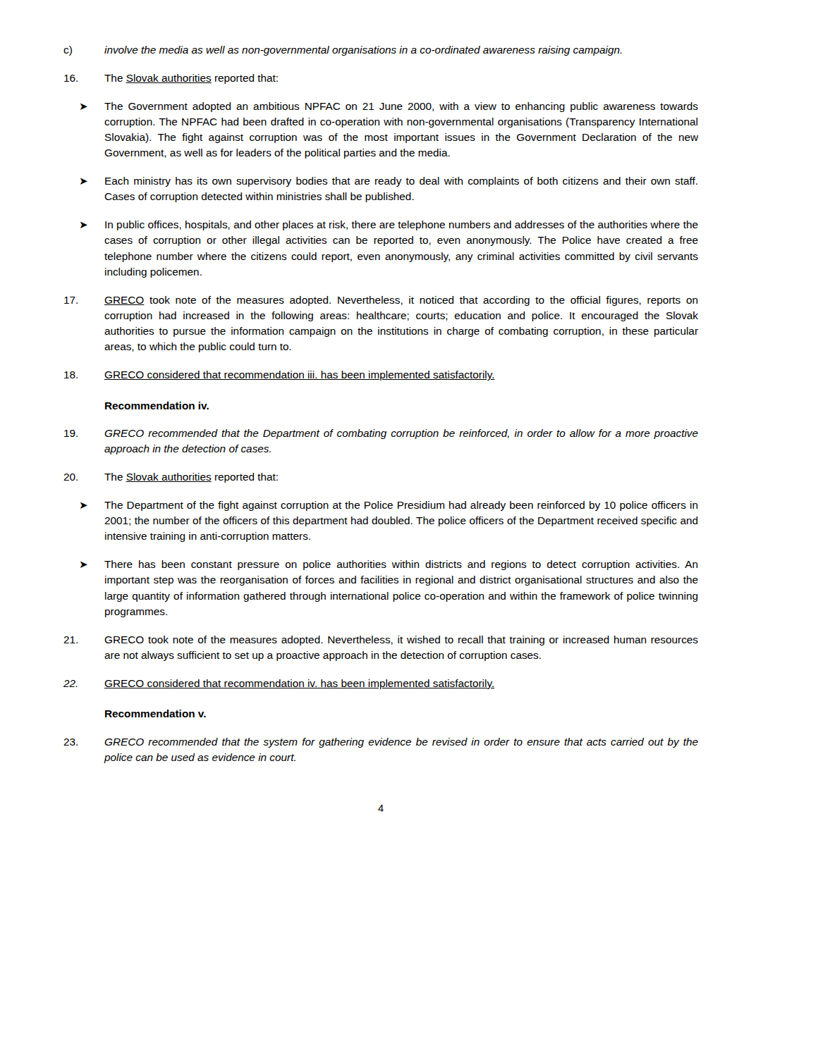c)
involve the media as well as non-governmental organisations in a co-ordinated awareness raising campaign.
16.
The Slovak authorities reported that:
➤
The Government adopted an ambitious NPFAC on 21 June 2000, with a view to enhancing public awareness towards corruption. The NPFAC had been drafted in co-operation with non-governmental organisations (Transparency International Slovakia). The fight against corruption was of the most important issues in the Government Declaration of the new Government, as well as for leaders of the political parties and the media.
➤
Each ministry has its own supervisory bodies that are ready to deal with complaints of both citizens and their own staff. Cases of corruption detected within ministries shall be published.
➤
In public offices, hospitals, and other places at risk, there are telephone numbers and addresses of the authorities where the cases of corruption or other illegal activities can be reported to, even anonymously. The Police have created a free telephone number where the citizens could report, even anonymously, any criminal activities committed by civil servants including policemen.
17.
GRECO took note of the measures adopted. Nevertheless, it noticed that according to the official figures, reports on corruption had increased in the following areas: healthcare; courts; education and police. It encouraged the Slovak authorities to pursue the information campaign on the institutions in charge of combating corruption, in these particular areas, to which the public could turn to.
18.
GRECO considered that recommendation iii. has been implemented satisfactorily.
Recommendation iv.
19.
GRECO recommended that the Department of combating corruption be reinforced, in order to allow for a more proactive approach in the detection of cases.
20.
The Slovak authorities reported that:
➤
The Department of the fight against corruption at the Police Presidium had already been reinforced by 10 police officers in 2001; the number of the officers of this department had doubled. The police officers of the Department received specific and intensive training in anti-corruption matters.
➤
There has been constant pressure on police authorities within districts and regions to detect corruption activities. An important step was the reorganisation of forces and facilities in regional and district organisational structures and also the large quantity of information gathered through international police co-operation and within the framework of police twinning programmes.
21.
GRECO took note of the measures adopted. Nevertheless, it wished to recall that training or increased human resources are not always sufficient to set up a proactive approach in the detection of corruption cases.
22.
GRECO considered that recommendation iv. has been implemented satisfactorily.
Recommendation v.
23.
GRECO recommended that the system for gathering evidence be revised in order to ensure that acts carried out by the police can be used as evidence in court.
4